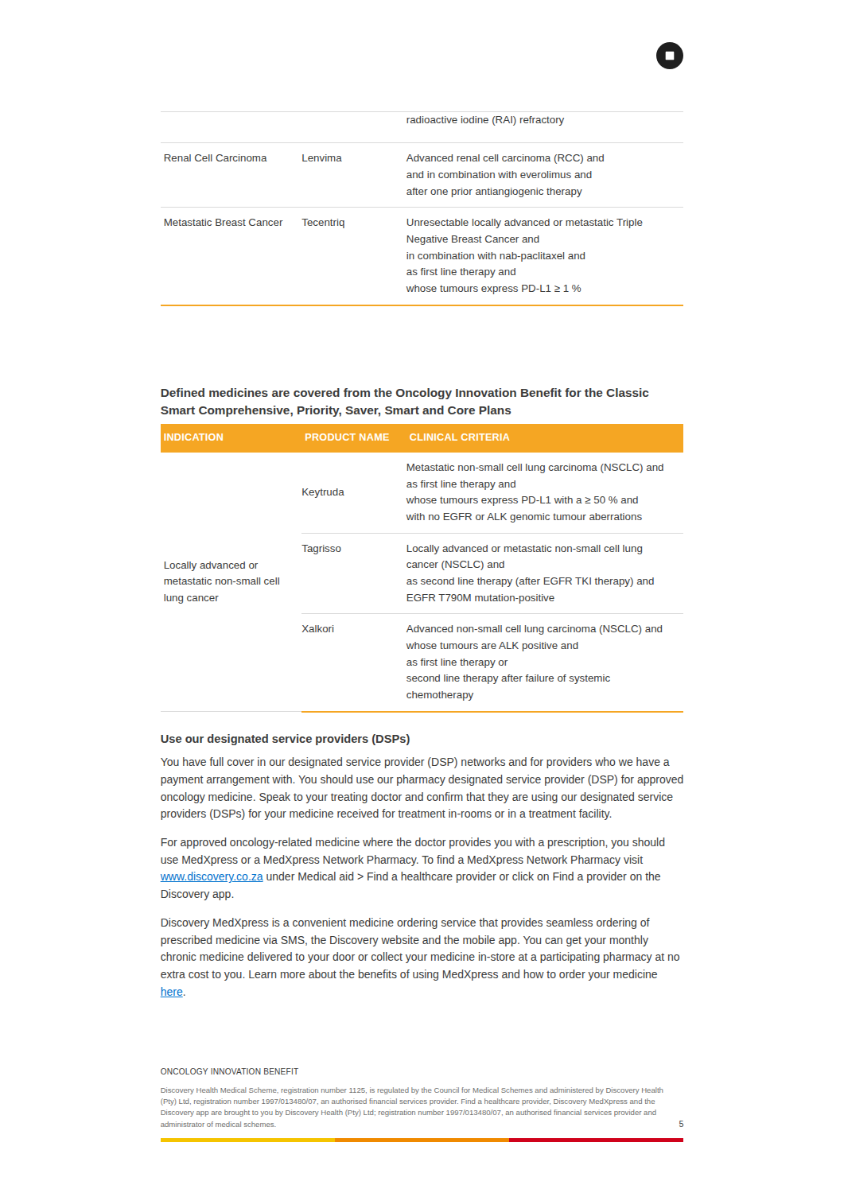| | | radioactive iodine (RAI) refractory |
| Renal Cell Carcinoma | Lenvima | Advanced renal cell carcinoma (RCC) and and in combination with everolimus and after one prior antiangiogenic therapy |
| Metastatic Breast Cancer | Tecentriq | Unresectable locally advanced or metastatic Triple Negative Breast Cancer and in combination with nab-paclitaxel and as first line therapy and whose tumours express PD-L1 ≥ 1 % |
Defined medicines are covered from the Oncology Innovation Benefit for the Classic Smart Comprehensive, Priority, Saver, Smart and Core Plans
| Indication | Product name | Clinical criteria |
| --- | --- | --- |
| Locally advanced or metastatic non-small cell lung cancer | Keytruda | Metastatic non-small cell lung carcinoma (NSCLC) and as first line therapy and whose tumours express PD-L1 with a ≥ 50 % and with no EGFR or ALK genomic tumour aberrations |
| Tagrisso | Locally advanced or metastatic non-small cell lung cancer (NSCLC) and as second line therapy (after EGFR TKI therapy) and EGFR T790M mutation-positive |
| Xalkori | Advanced non-small cell lung carcinoma (NSCLC) and whose tumours are ALK positive and as first line therapy or second line therapy after failure of systemic chemotherapy |
Use our designated service providers (DSPs)
You have full cover in our designated service provider (DSP) networks and for providers who we have a payment arrangement with. You should use our pharmacy designated service provider (DSP) for approved oncology medicine. Speak to your treating doctor and confirm that they are using our designated service providers (DSPs) for your medicine received for treatment in-rooms or in a treatment facility.
For approved oncology-related medicine where the doctor provides you with a prescription, you should use MedXpress or a MedXpress Network Pharmacy. To find a MedXpress Network Pharmacy visit www.discovery.co.za under Medical aid > Find a healthcare provider or click on Find a provider on the Discovery app.
Discovery MedXpress is a convenient medicine ordering service that provides seamless ordering of prescribed medicine via SMS, the Discovery website and the mobile app. You can get your monthly chronic medicine delivered to your door or collect your medicine in-store at a participating pharmacy at no extra cost to you. Learn more about the benefits of using MedXpress and how to order your medicine here.
ONCOLOGY INNOVATION BENEFIT
Discovery Health Medical Scheme, registration number 1125, is regulated by the Council for Medical Schemes and administered by Discovery Health (Pty) Ltd, registration number 1997/013480/07, an authorised financial services provider. Find a healthcare provider, Discovery MedXpress and the Discovery app are brought to you by Discovery Health (Pty) Ltd; registration number 1997/013480/07, an authorised financial services provider and administrator of medical schemes. 5